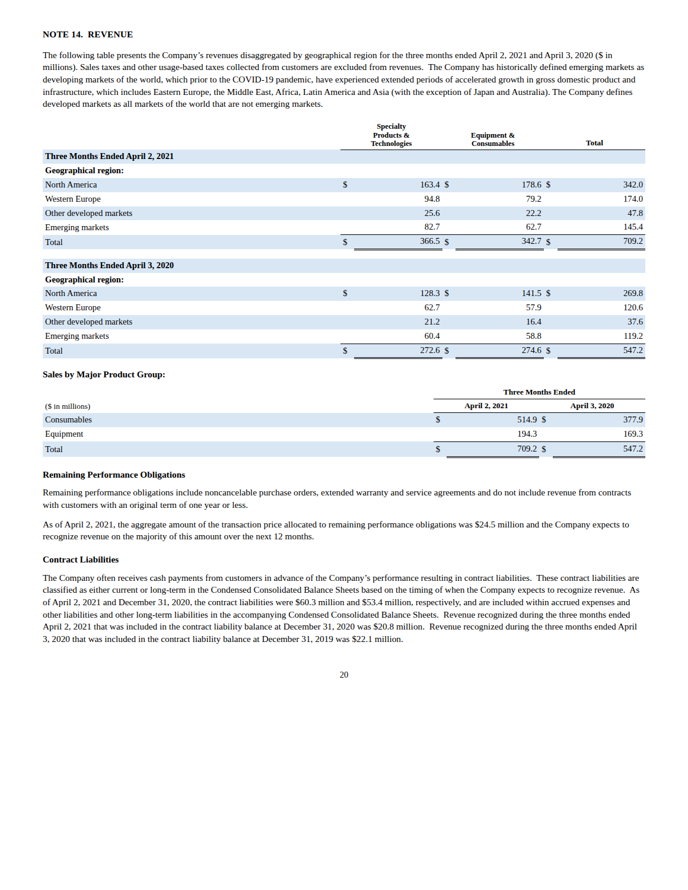NOTE 14. REVENUE
The following table presents the Company’s revenues disaggregated by geographical region for the three months ended April 2, 2021 and April 3, 2020 ($ in millions). Sales taxes and other usage-based taxes collected from customers are excluded from revenues. The Company has historically defined emerging markets as developing markets of the world, which prior to the COVID-19 pandemic, have experienced extended periods of accelerated growth in gross domestic product and infrastructure, which includes Eastern Europe, the Middle East, Africa, Latin America and Asia (with the exception of Japan and Australia). The Company defines developed markets as all markets of the world that are not emerging markets.
| | Specialty Products & Technologies | Equipment & Consumables | Total |
| Three Months Ended April 2, 2021 | |
| Geographical region: | |
| North America | $ | 163.4 | $ | 178.6 | $ | 342.0 |
| Western Europe | | 94.8 | | 79.2 | | 174.0 |
| Other developed markets | | 25.6 | | 22.2 | | 47.8 |
| Emerging markets | | 82.7 | | 62.7 | | 145.4 |
| Total | $ | 366.5 | $ | 342.7 | $ | 709.2 |
| Three Months Ended April 3, 2020 | |
| Geographical region: | |
| North America | $ | 128.3 | $ | 141.5 | $ | 269.8 |
| Western Europe | | 62.7 | | 57.9 | | 120.6 |
| Other developed markets | | 21.2 | | 16.4 | | 37.6 |
| Emerging markets | | 60.4 | | 58.8 | | 119.2 |
| Total | $ | 272.6 | $ | 274.6 | $ | 547.2 |
Sales by Major Product Group:
| | | Three Months Ended |
| ($ in millions) | | April 2, 2021 | April 3, 2020 |
| Consumables | | $ | 514.9 | $ | 377.9 |
| Equipment | | | 194.3 | | 169.3 |
| Total | | $ | 709.2 | $ | 547.2 |
Remaining Performance Obligations
Remaining performance obligations include noncancelable purchase orders, extended warranty and service agreements and do not include revenue from contracts with customers with an original term of one year or less.
As of April 2, 2021, the aggregate amount of the transaction price allocated to remaining performance obligations was $24.5 million and the Company expects to recognize revenue on the majority of this amount over the next 12 months.
Contract Liabilities
The Company often receives cash payments from customers in advance of the Company’s performance resulting in contract liabilities. These contract liabilities are classified as either current or long-term in the Condensed Consolidated Balance Sheets based on the timing of when the Company expects to recognize revenue. As of April 2, 2021 and December 31, 2020, the contract liabilities were $60.3 million and $53.4 million, respectively, and are included within accrued expenses and other liabilities and other long-term liabilities in the accompanying Condensed Consolidated Balance Sheets. Revenue recognized during the three months ended April 2, 2021 that was included in the contract liability balance at December 31, 2020 was $20.8 million. Revenue recognized during the three months ended April 3, 2020 that was included in the contract liability balance at December 31, 2019 was $22.1 million.
20